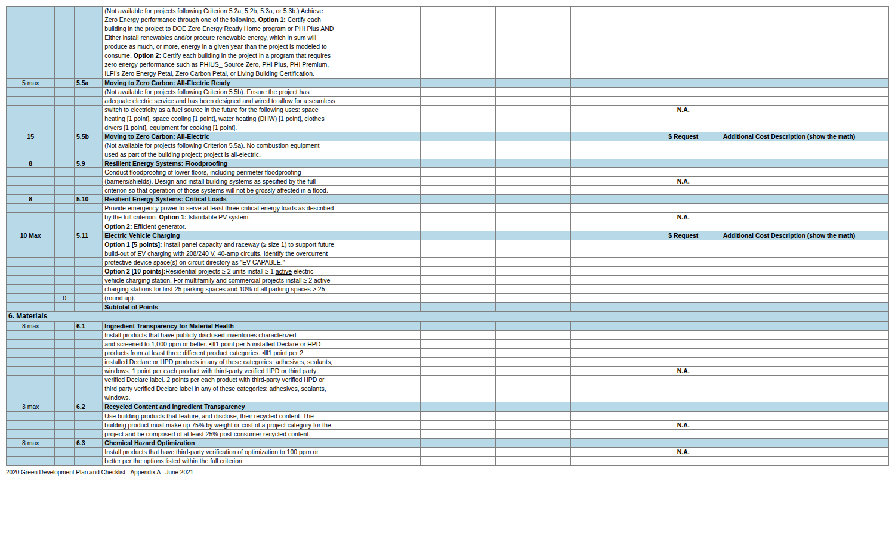| | | | (Not available for projects following Criterion 5.2a, 5.2b, 5.3a, or 5.3b.) Achieve | | | | | |
| | | | Zero Energy performance through one of the following. Option 1: Certify each | | | | | |
| | | | building in the project to DOE Zero Energy Ready Home program or PHI Plus AND | | | | | |
| | | | Either install renewables and/or procure renewable energy, which in sum will | | | | | |
| | | | produce as much, or more, energy in a given year than the project is modeled to | | | | | |
| | | | consume. Option 2: Certify each building in the project in a program that requires | | | | | |
| | | | zero energy performance such as PHIUS_ Source Zero, PHI Plus, PHI Premium, | | | | | |
| | | | ILFI's Zero Energy Petal, Zero Carbon Petal, or Living Building Certification. | | | | | |
| 5 max | | 5.5a | Moving to Zero Carbon: All-Electric Ready | | | | | |
| | | | (Not available for projects following Criterion 5.5b). Ensure the project has | | | | | |
| | | | adequate electric service and has been designed and wired to allow for a seamless | | | | | |
| | | | switch to electricity as a fuel source in the future for the following uses: space | | | | N.A. | |
| | | | heating [1 point], space cooling [1 point], water heating (DHW) [1 point], clothes | | | | | |
| | | | dryers [1 point], equipment for cooking [1 point]. | | | | | |
| 15 | | 5.5b | Moving to Zero Carbon: All-Electric | | | | $ Request | Additional Cost Description (show the math) |
| | | | (Not available for projects following Criterion 5.5a). No combustion equipment | | | | | |
| | | | used as part of the building project; project is all-electric. | | | | | |
| 8 | | 5.9 | Resilient Energy Systems: Floodproofing | | | | | |
| | | | Conduct floodproofing of lower floors, including perimeter floodproofing | | | | | |
| | | | (barriers/shields). Design and install building systems as specified by the full | | | | N.A. | |
| | | | criterion so that operation of those systems will not be grossly affected in a flood. | | | | | |
| 8 | | 5.10 | Resilient Energy Systems: Critical Loads | | | | | |
| | | | Provide emergency power to serve at least three critical energy loads as described | | | | | |
| | | | by the full criterion. Option 1: Islandable PV system. | | | | N.A. | |
| | | | Option 2: Efficient generator. | | | | | |
| 10 Max | | 5.11 | Electric Vehicle Charging | | | | $ Request | Additional Cost Description (show the math) |
| | | | Option 1 [5 points]: Install panel capacity and raceway (≥ size 1) to support future | | | | | |
| | | | build-out of EV charging with 208/240 V, 40-amp circuits. Identify the overcurrent | | | | | |
| | | | protective device space(s) on circuit directory as "EV CAPABLE." | | | | | |
| | | | Option 2 [10 points]: Residential projects ≥ 2 units install ≥ 1 active electric | | | | | |
| | | | vehicle charging station. For multifamily and commercial projects install ≥ 2 active | | | | | |
| | | | charging stations for first 25 parking spaces and 10% of all parking spaces > 25 | | | | | |
| | 0 | | (round up). | | | | | |
| | | | Subtotal of Points | | | | | |
| 6. Materials |
| 8 max | | 6.1 | Ingredient Transparency for Material Health | | | | | |
| | | | Install products that have publicly disclosed inventories characterized | | | | | |
| | | | and screened to 1,000 ppm or better. •lll1 point per 5 installed Declare or HPD | | | | | |
| | | | products from at least three different product categories. •lll1 point per 2 | | | | | |
| | | | installed Declare or HPD products in any of these categories: adhesives, sealants, | | | | | |
| | | | windows. 1 point per each product with third-party verified HPD or third party | | | | N.A. | |
| | | | verified Declare label. 2 points per each product with third-party verified HPD or | | | | | |
| | | | third party verified Declare label in any of these categories: adhesives, sealants, | | | | | |
| | | | windows. | | | | | |
| 3 max | | 6.2 | Recycled Content and Ingredient Transparency | | | | | |
| | | | Use building products that feature, and disclose, their recycled content. The | | | | | |
| | | | building product must make up 75% by weight or cost of a project category for the | | | | N.A. | |
| | | | project and be composed of at least 25% post-consumer recycled content. | | | | | |
| 8 max | | 6.3 | Chemical Hazard Optimization | | | | | |
| | | | Install products that have third-party verification of optimization to 100 ppm or | | | | N.A. | |
| | | | better per the options listed within the full criterion. | | | | | |
2020 Green Development Plan and Checklist - Appendix A - June 2021